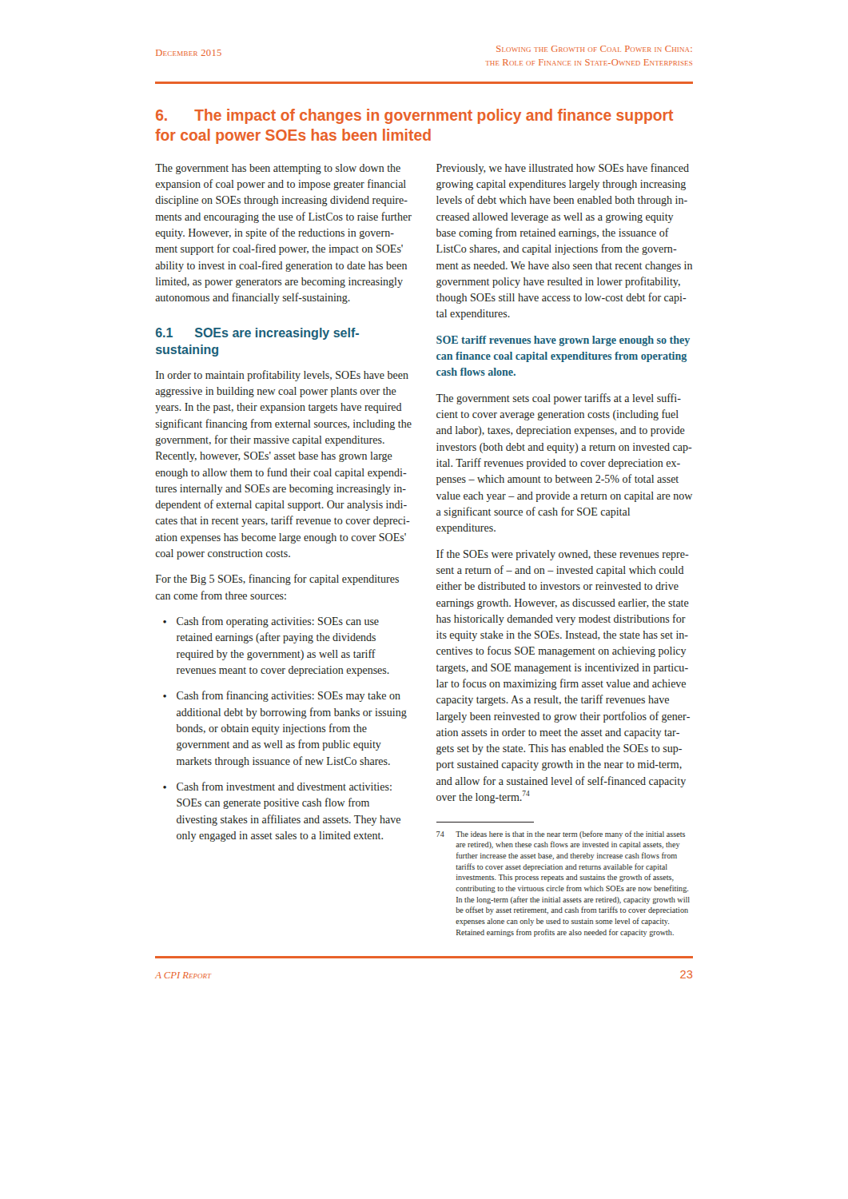December 2015
Slowing the Growth of Coal Power in China:
the Role of Finance in State-Owned Enterprises
6. The impact of changes in government policy and finance support for coal power SOEs has been limited
The government has been attempting to slow down the expansion of coal power and to impose greater financial discipline on SOEs through increasing dividend requirements and encouraging the use of ListCos to raise further equity. However, in spite of the reductions in government support for coal-fired power, the impact on SOEs' ability to invest in coal-fired generation to date has been limited, as power generators are becoming increasingly autonomous and financially self-sustaining.
6.1 SOEs are increasingly self-sustaining
In order to maintain profitability levels, SOEs have been aggressive in building new coal power plants over the years. In the past, their expansion targets have required significant financing from external sources, including the government, for their massive capital expenditures. Recently, however, SOEs' asset base has grown large enough to allow them to fund their coal capital expenditures internally and SOEs are becoming increasingly independent of external capital support. Our analysis indicates that in recent years, tariff revenue to cover depreciation expenses has become large enough to cover SOEs' coal power construction costs.
For the Big 5 SOEs, financing for capital expenditures can come from three sources:
Cash from operating activities: SOEs can use retained earnings (after paying the dividends required by the government) as well as tariff revenues meant to cover depreciation expenses.
Cash from financing activities: SOEs may take on additional debt by borrowing from banks or issuing bonds, or obtain equity injections from the government and as well as from public equity markets through issuance of new ListCo shares.
Cash from investment and divestment activities: SOEs can generate positive cash flow from divesting stakes in affiliates and assets. They have only engaged in asset sales to a limited extent.
Previously, we have illustrated how SOEs have financed growing capital expenditures largely through increasing levels of debt which have been enabled both through increased allowed leverage as well as a growing equity base coming from retained earnings, the issuance of ListCo shares, and capital injections from the government as needed. We have also seen that recent changes in government policy have resulted in lower profitability, though SOEs still have access to low-cost debt for capital expenditures.
SOE tariff revenues have grown large enough so they can finance coal capital expenditures from operating cash flows alone.
The government sets coal power tariffs at a level sufficient to cover average generation costs (including fuel and labor), taxes, depreciation expenses, and to provide investors (both debt and equity) a return on invested capital. Tariff revenues provided to cover depreciation expenses – which amount to between 2-5% of total asset value each year – and provide a return on capital are now a significant source of cash for SOE capital expenditures.
If the SOEs were privately owned, these revenues represent a return of – and on – invested capital which could either be distributed to investors or reinvested to drive earnings growth. However, as discussed earlier, the state has historically demanded very modest distributions for its equity stake in the SOEs. Instead, the state has set incentives to focus SOE management on achieving policy targets, and SOE management is incentivized in particular to focus on maximizing firm asset value and achieve capacity targets. As a result, the tariff revenues have largely been reinvested to grow their portfolios of generation assets in order to meet the asset and capacity targets set by the state. This has enabled the SOEs to support sustained capacity growth in the near to mid-term, and allow for a sustained level of self-financed capacity over the long-term.74
74 The ideas here is that in the near term (before many of the initial assets are retired), when these cash flows are invested in capital assets, they further increase the asset base, and thereby increase cash flows from tariffs to cover asset depreciation and returns available for capital investments. This process repeats and sustains the growth of assets, contributing to the virtuous circle from which SOEs are now benefiting. In the long-term (after the initial assets are retired), capacity growth will be offset by asset retirement, and cash from tariffs to cover depreciation expenses alone can only be used to sustain some level of capacity. Retained earnings from profits are also needed for capacity growth.
A CPI Report
23